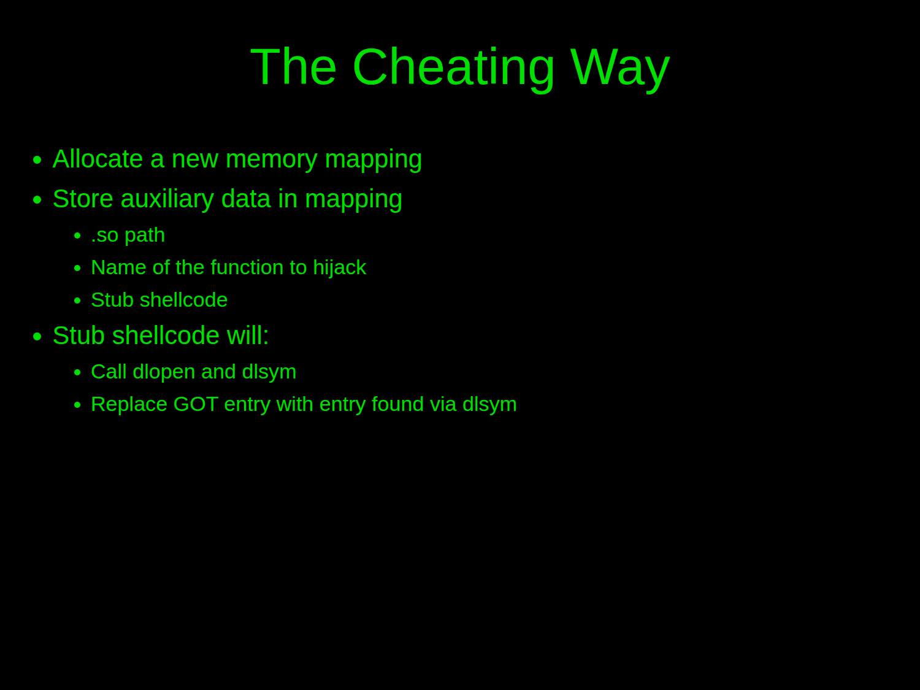The Cheating Way
Allocate a new memory mapping
Store auxiliary data in mapping
.so path
Name of the function to hijack
Stub shellcode
Stub shellcode will:
Call dlopen and dlsym
Replace GOT entry with entry found via dlsym